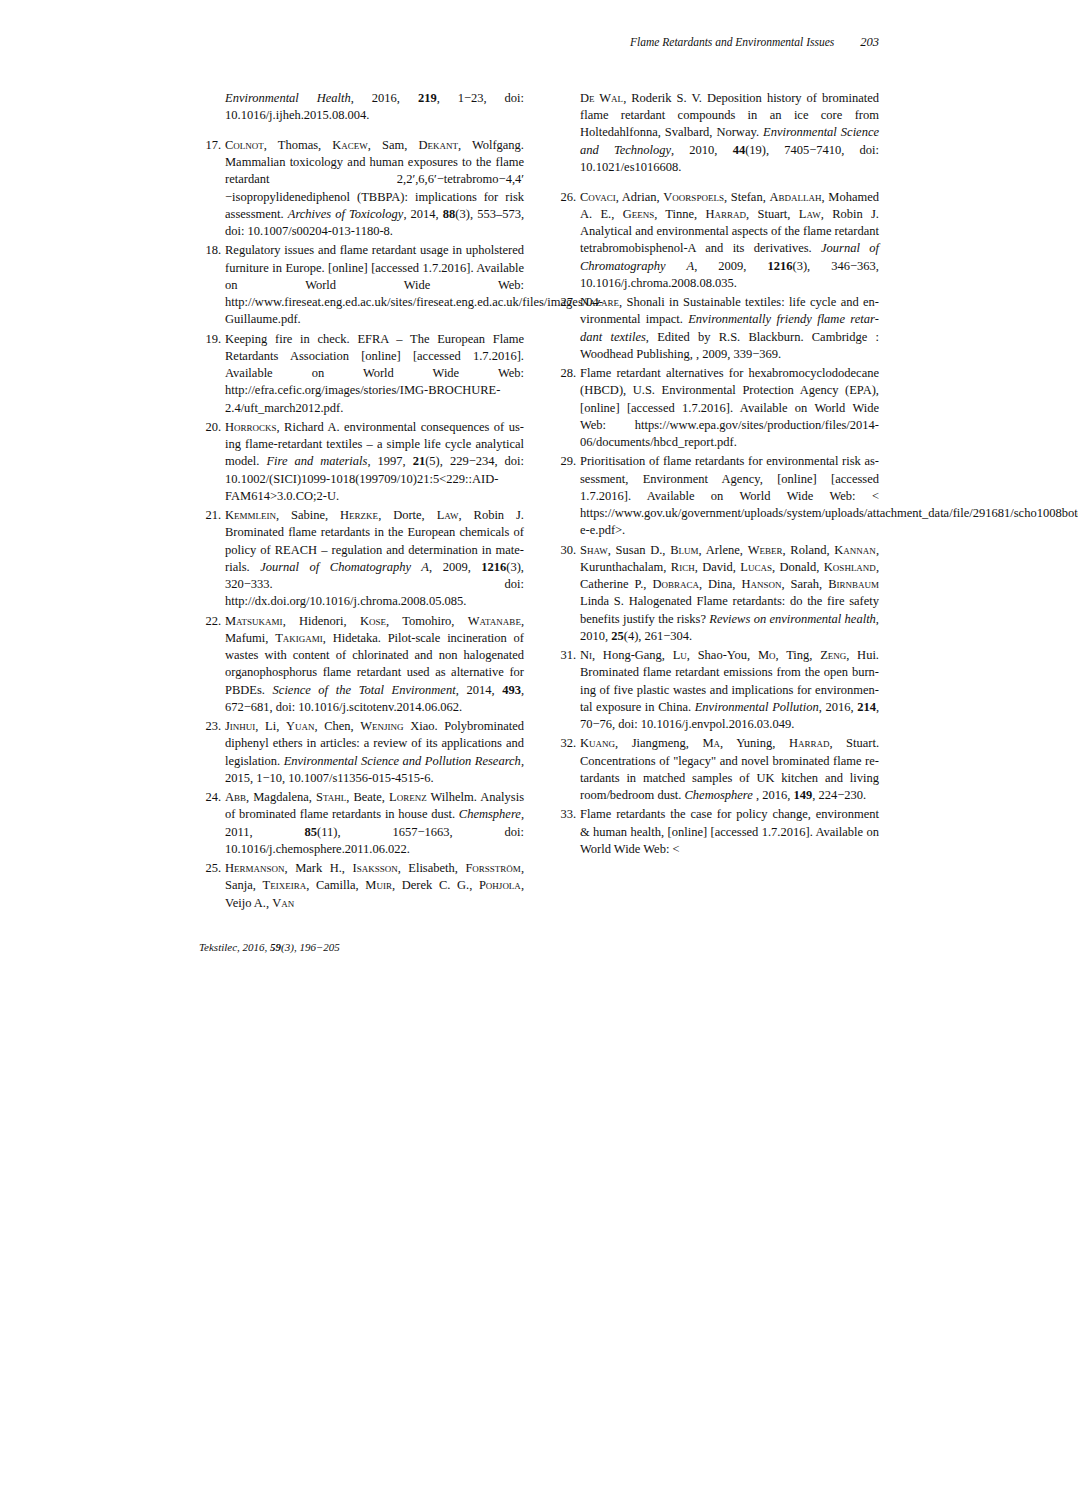Flame Retardants and Environmental Issues 203
Environmental Health, 2016, 219, 1−23, doi: 10.1016/j.ijheh.2015.08.004.
17. Colnot, Thomas, Kacew, Sam, Dekant, Wolfgang. Mammalian toxicology and human exposures to the flame retardant 2,2′,6,6′−tetrabromo−4,4′−isopropylidenediphenol (TBBPA): implications for risk assessment. Archives of Toxicology, 2014, 88(3), 553–573, doi: 10.1007/s00204-013-1180-8.
18. Regulatory issues and flame retardant usage in upholstered furniture in Europe. [online] [accessed 1.7.2016]. Available on World Wide Web: http://www.fireseat.eng.ed.ac.uk/sites/fireseat.eng.ed.ac.uk/files/images/04-Guillaume.pdf.
19. Keeping fire in check. EFRA – The European Flame Retardants Association [online] [accessed 1.7.2016]. Available on World Wide Web: http://efra.cefic.org/images/stories/IMG-BROCHURE-2.4/uft_march2012.pdf.
20. Horrocks, Richard A. environmental consequences of using flame-retardant textiles – a simple life cycle analytical model. Fire and materials, 1997, 21(5), 229−234, doi: 10.1002/(SICI)1099-1018(199709/10)21:5<229::AID-FAM614>3.0.CO;2-U.
21. Kemmlein, Sabine, Herzke, Dorte, Law, Robin J. Brominated flame retardants in the European chemicals of policy of REACH – regulation and determination in materials. Journal of Chomatography A, 2009, 1216(3), 320−333. doi: http://dx.doi.org/10.1016/j.chroma.2008.05.085.
22. Matsukami, Hidenori, Kose, Tomohiro, Watanabe, Mafumi, Takigami, Hidetaka. Pilot-scale incineration of wastes with content of chlorinated and non halogenated organophosphorus flame retardant used as alternative for PBDEs. Science of the Total Environment, 2014, 493, 672−681, doi: 10.1016/j.scitotenv.2014.06.062.
23. Jinhui, Li, Yuan, Chen, Wenjing Xiao. Polybrominated diphenyl ethers in articles: a review of its applications and legislation. Environmental Science and Pollution Research, 2015, 1−10, 10.1007/s11356-015-4515-6.
24. Abb, Magdalena, Stahl, Beate, Lorenz Wilhelm. Analysis of brominated flame retardants in house dust. Chemsphere, 2011, 85(11), 1657−1663, doi: 10.1016/j.chemosphere.2011.06.022.
25. Hermanson, Mark H., Isaksson, Elisabeth, Forsström, Sanja, Teixeira, Camilla, Muir, Derek C. G., Pohjola, Veijo A., Van
De Wal, Roderik S. V. Deposition history of brominated flame retardant compounds in an ice core from Holtedahlfonna, Svalbard, Norway. Environmental Science and Technology, 2010, 44(19), 7405−7410, doi: 10.1021/es1016608.
26. Covaci, Adrian, Voorspoels, Stefan, Abdallah, Mohamed A. E., Geens, Tinne, Harrad, Stuart, Law, Robin J. Analytical and environmental aspects of the flame retardant tetrabromobisphenol-A and its derivatives. Journal of Chromatography A, 2009, 1216(3), 346−363, 10.1016/j.chroma.2008.08.035.
27. Nazare, Shonali in Sustainable textiles: life cycle and environmental impact. Environmentally friendy flame retardant textiles, Edited by R.S. Blackburn. Cambridge : Woodhead Publishing, , 2009, 339−369.
28. Flame retardant alternatives for hexabromocyclododecane (HBCD), U.S. Environmental Protection Agency (EPA), [online] [accessed 1.7.2016]. Available on World Wide Web: https://www.epa.gov/sites/production/files/2014-06/documents/hbcd_report.pdf.
29. Prioritisation of flame retardants for environmental risk assessment, Environment Agency, [online] [accessed 1.7.2016]. Available on World Wide Web: < https://www.gov.uk/government/uploads/system/uploads/attachment_data/file/291681/scho1008bote-e-e.pdf>.
30. Shaw, Susan D., Blum, Arlene, Weber, Roland, Kannan, Kurunthachalam, Rich, David, Lucas, Donald, Koshland, Catherine P., Dobraca, Dina, Hanson, Sarah, Birnbaum Linda S. Halogenated Flame retardants: do the fire safety benefits justify the risks? Reviews on environmental health, 2010, 25(4), 261−304.
31. Ni, Hong-Gang, Lu, Shao-You, Mo, Ting, Zeng, Hui. Brominated flame retardant emissions from the open burning of five plastic wastes and implications for environmental exposure in China. Environmental Pollution, 2016, 214, 70−76, doi: 10.1016/j.envpol.2016.03.049.
32. Kuang, Jiangmeng, Ma, Yuning, Harrad, Stuart. Concentrations of "legacy" and novel brominated flame retardants in matched samples of UK kitchen and living room/bedroom dust. Chemosphere , 2016, 149, 224−230.
33. Flame retardants the case for policy change, environment & human health, [online] [accessed 1.7.2016]. Available on World Wide Web: <
Tekstilec, 2016, 59(3), 196−205